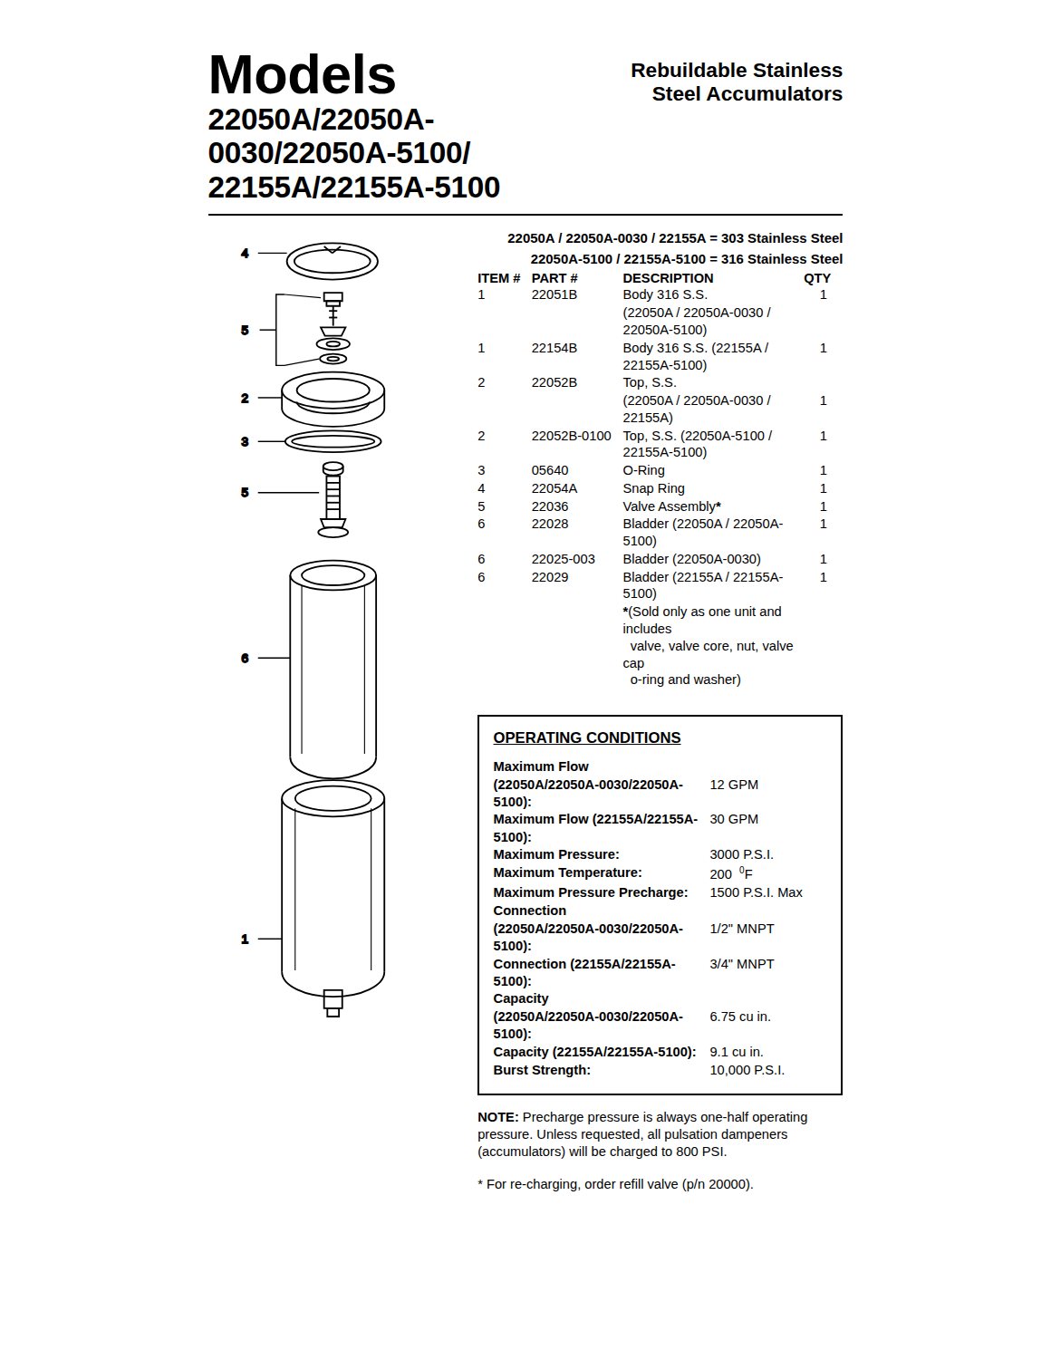Models
22050A/22050A-0030/22050A-5100/
22155A/22155A-5100
Rebuildable Stainless
Steel Accumulators
4 5 2 3 5 6 1
22050A / 22050A-0030 / 22155A = 303 Stainless Steel
22050A-5100 / 22155A-5100 = 316 Stainless Steel
| ITEM # | PART # | DESCRIPTION | QTY |
| --- | --- | --- | --- |
| 1 | 22051B | Body 316 S.S. | 1 |
| | | (22050A / 22050A-0030 / 22050A-5100) | |
| 1 | 22154B | Body 316 S.S. (22155A / 22155A-5100) | 1 |
| 2 | 22052B | Top, S.S. | |
| | | (22050A / 22050A-0030 / 22155A) | 1 |
| 2 | 22052B-0100 | Top, S.S. (22050A-5100 / 22155A-5100) | 1 |
| 3 | 05640 | O-Ring | 1 |
| 4 | 22054A | Snap Ring | 1 |
| 5 | 22036 | Valve Assembly * | 1 |
| 6 | 22028 | Bladder (22050A / 22050A-5100) | 1 |
| 6 | 22025-003 | Bladder (22050A-0030) | 1 |
| 6 | 22029 | Bladder (22155A / 22155A-5100) | 1 |
| | | * (Sold only as one unit and includes valve, valve core, nut, valve cap o-ring and washer) | |
OPERATING CONDITIONS
| Maximum Flow | |
| (22050A/22050A-0030/22050A-5100): | 12 GPM |
| Maximum Flow (22155A/22155A-5100): | 30 GPM |
| Maximum Pressure: | 3000 P.S.I. |
| Maximum Temperature: | 200 0 F |
| Maximum Pressure Precharge: | 1500 P.S.I. Max |
| Connection | |
| (22050A/22050A-0030/22050A-5100): | 1/2" MNPT |
| Connection (22155A/22155A-5100): | 3/4" MNPT |
| Capacity | |
| (22050A/22050A-0030/22050A-5100): | 6.75 cu in. |
| Capacity (22155A/22155A-5100): | 9.1 cu in. |
| Burst Strength: | 10,000 P.S.I. |
NOTE: Precharge pressure is always one-half operating pressure. Unless requested, all pulsation dampeners (accumulators) will be charged to 800 PSI.
* For re-charging, order refill valve (p/n 20000).